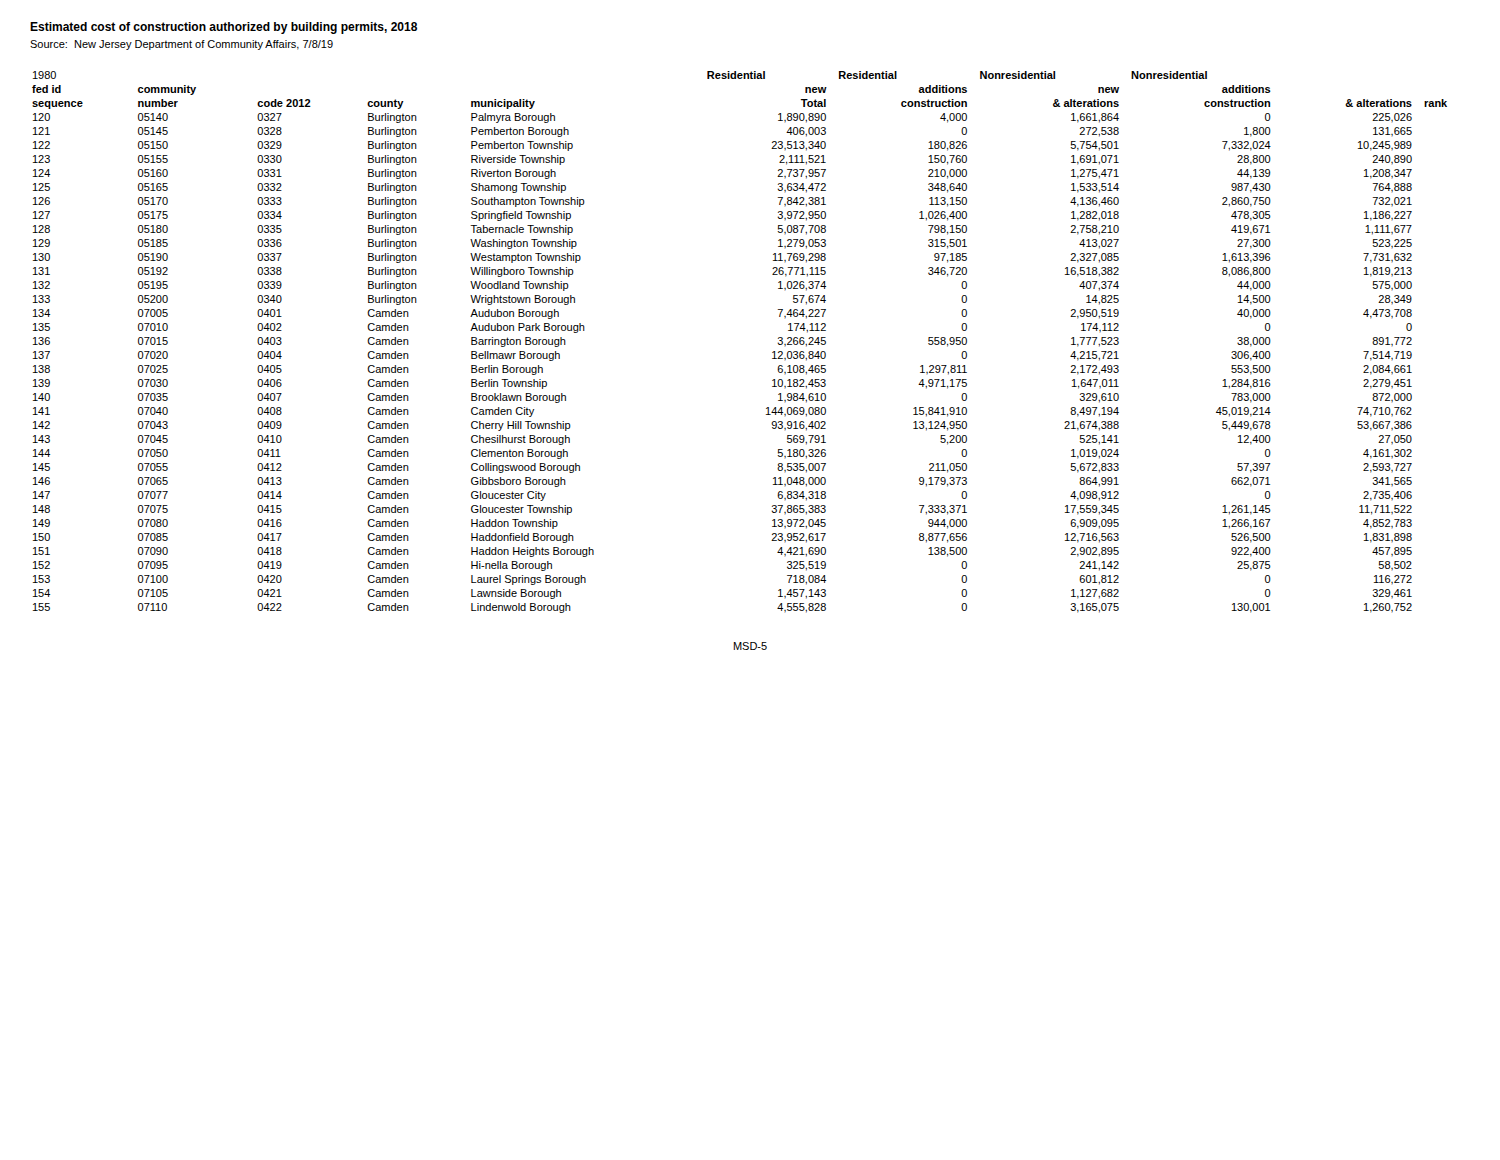Estimated cost of construction authorized by building permits, 2018
Source: New Jersey Department of Community Affairs, 7/8/19
| 1980 | | | | | Residential | Residential | Nonresidential | Nonresidential | |
| --- | --- | --- | --- | --- | --- | --- | --- | --- | --- |
| fed id | community | | | | new | additions | new | additions | |
| sequence | number | code 2012 | county | municipality | Total | construction | & alterations | construction | & alterations | rank |
| 120 | 05140 | 0327 | Burlington | Palmyra Borough | 1,890,890 | 4,000 | 1,661,864 | 0 | 225,026 | |
| 121 | 05145 | 0328 | Burlington | Pemberton Borough | 406,003 | 0 | 272,538 | 1,800 | 131,665 | |
| 122 | 05150 | 0329 | Burlington | Pemberton Township | 23,513,340 | 180,826 | 5,754,501 | 7,332,024 | 10,245,989 | |
| 123 | 05155 | 0330 | Burlington | Riverside Township | 2,111,521 | 150,760 | 1,691,071 | 28,800 | 240,890 | |
| 124 | 05160 | 0331 | Burlington | Riverton Borough | 2,737,957 | 210,000 | 1,275,471 | 44,139 | 1,208,347 | |
| 125 | 05165 | 0332 | Burlington | Shamong Township | 3,634,472 | 348,640 | 1,533,514 | 987,430 | 764,888 | |
| 126 | 05170 | 0333 | Burlington | Southampton Township | 7,842,381 | 113,150 | 4,136,460 | 2,860,750 | 732,021 | |
| 127 | 05175 | 0334 | Burlington | Springfield Township | 3,972,950 | 1,026,400 | 1,282,018 | 478,305 | 1,186,227 | |
| 128 | 05180 | 0335 | Burlington | Tabernacle Township | 5,087,708 | 798,150 | 2,758,210 | 419,671 | 1,111,677 | |
| 129 | 05185 | 0336 | Burlington | Washington Township | 1,279,053 | 315,501 | 413,027 | 27,300 | 523,225 | |
| 130 | 05190 | 0337 | Burlington | Westampton Township | 11,769,298 | 97,185 | 2,327,085 | 1,613,396 | 7,731,632 | |
| 131 | 05192 | 0338 | Burlington | Willingboro Township | 26,771,115 | 346,720 | 16,518,382 | 8,086,800 | 1,819,213 | |
| 132 | 05195 | 0339 | Burlington | Woodland Township | 1,026,374 | 0 | 407,374 | 44,000 | 575,000 | |
| 133 | 05200 | 0340 | Burlington | Wrightstown Borough | 57,674 | 0 | 14,825 | 14,500 | 28,349 | |
| 134 | 07005 | 0401 | Camden | Audubon Borough | 7,464,227 | 0 | 2,950,519 | 40,000 | 4,473,708 | |
| 135 | 07010 | 0402 | Camden | Audubon Park Borough | 174,112 | 0 | 174,112 | 0 | 0 | |
| 136 | 07015 | 0403 | Camden | Barrington Borough | 3,266,245 | 558,950 | 1,777,523 | 38,000 | 891,772 | |
| 137 | 07020 | 0404 | Camden | Bellmawr Borough | 12,036,840 | 0 | 4,215,721 | 306,400 | 7,514,719 | |
| 138 | 07025 | 0405 | Camden | Berlin Borough | 6,108,465 | 1,297,811 | 2,172,493 | 553,500 | 2,084,661 | |
| 139 | 07030 | 0406 | Camden | Berlin Township | 10,182,453 | 4,971,175 | 1,647,011 | 1,284,816 | 2,279,451 | |
| 140 | 07035 | 0407 | Camden | Brooklawn Borough | 1,984,610 | 0 | 329,610 | 783,000 | 872,000 | |
| 141 | 07040 | 0408 | Camden | Camden City | 144,069,080 | 15,841,910 | 8,497,194 | 45,019,214 | 74,710,762 | |
| 142 | 07043 | 0409 | Camden | Cherry Hill Township | 93,916,402 | 13,124,950 | 21,674,388 | 5,449,678 | 53,667,386 | |
| 143 | 07045 | 0410 | Camden | Chesilhurst Borough | 569,791 | 5,200 | 525,141 | 12,400 | 27,050 | |
| 144 | 07050 | 0411 | Camden | Clementon Borough | 5,180,326 | 0 | 1,019,024 | 0 | 4,161,302 | |
| 145 | 07055 | 0412 | Camden | Collingswood Borough | 8,535,007 | 211,050 | 5,672,833 | 57,397 | 2,593,727 | |
| 146 | 07065 | 0413 | Camden | Gibbsboro Borough | 11,048,000 | 9,179,373 | 864,991 | 662,071 | 341,565 | |
| 147 | 07077 | 0414 | Camden | Gloucester City | 6,834,318 | 0 | 4,098,912 | 0 | 2,735,406 | |
| 148 | 07075 | 0415 | Camden | Gloucester Township | 37,865,383 | 7,333,371 | 17,559,345 | 1,261,145 | 11,711,522 | |
| 149 | 07080 | 0416 | Camden | Haddon Township | 13,972,045 | 944,000 | 6,909,095 | 1,266,167 | 4,852,783 | |
| 150 | 07085 | 0417 | Camden | Haddonfield Borough | 23,952,617 | 8,877,656 | 12,716,563 | 526,500 | 1,831,898 | |
| 151 | 07090 | 0418 | Camden | Haddon Heights Borough | 4,421,690 | 138,500 | 2,902,895 | 922,400 | 457,895 | |
| 152 | 07095 | 0419 | Camden | Hi-nella Borough | 325,519 | 0 | 241,142 | 25,875 | 58,502 | |
| 153 | 07100 | 0420 | Camden | Laurel Springs Borough | 718,084 | 0 | 601,812 | 0 | 116,272 | |
| 154 | 07105 | 0421 | Camden | Lawnside Borough | 1,457,143 | 0 | 1,127,682 | 0 | 329,461 | |
| 155 | 07110 | 0422 | Camden | Lindenwold Borough | 4,555,828 | 0 | 3,165,075 | 130,001 | 1,260,752 | |
MSD-5